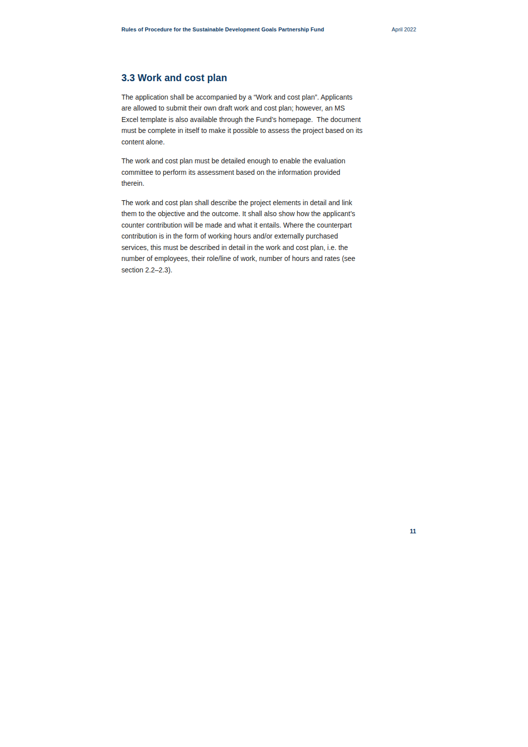Rules of Procedure for the Sustainable Development Goals Partnership Fund April 2022
3.3 Work and cost plan
The application shall be accompanied by a “Work and cost plan”. Applicants are allowed to submit their own draft work and cost plan; however, an MS Excel template is also available through the Fund’s homepage. The document must be complete in itself to make it possible to assess the project based on its content alone.
The work and cost plan must be detailed enough to enable the evaluation committee to perform its assessment based on the information provided therein.
The work and cost plan shall describe the project elements in detail and link them to the objective and the outcome. It shall also show how the applicant’s counter contribution will be made and what it entails. Where the counterpart contribution is in the form of working hours and/or externally purchased services, this must be described in detail in the work and cost plan, i.e. the number of employees, their role/line of work, number of hours and rates (see section 2.2–2.3).
11